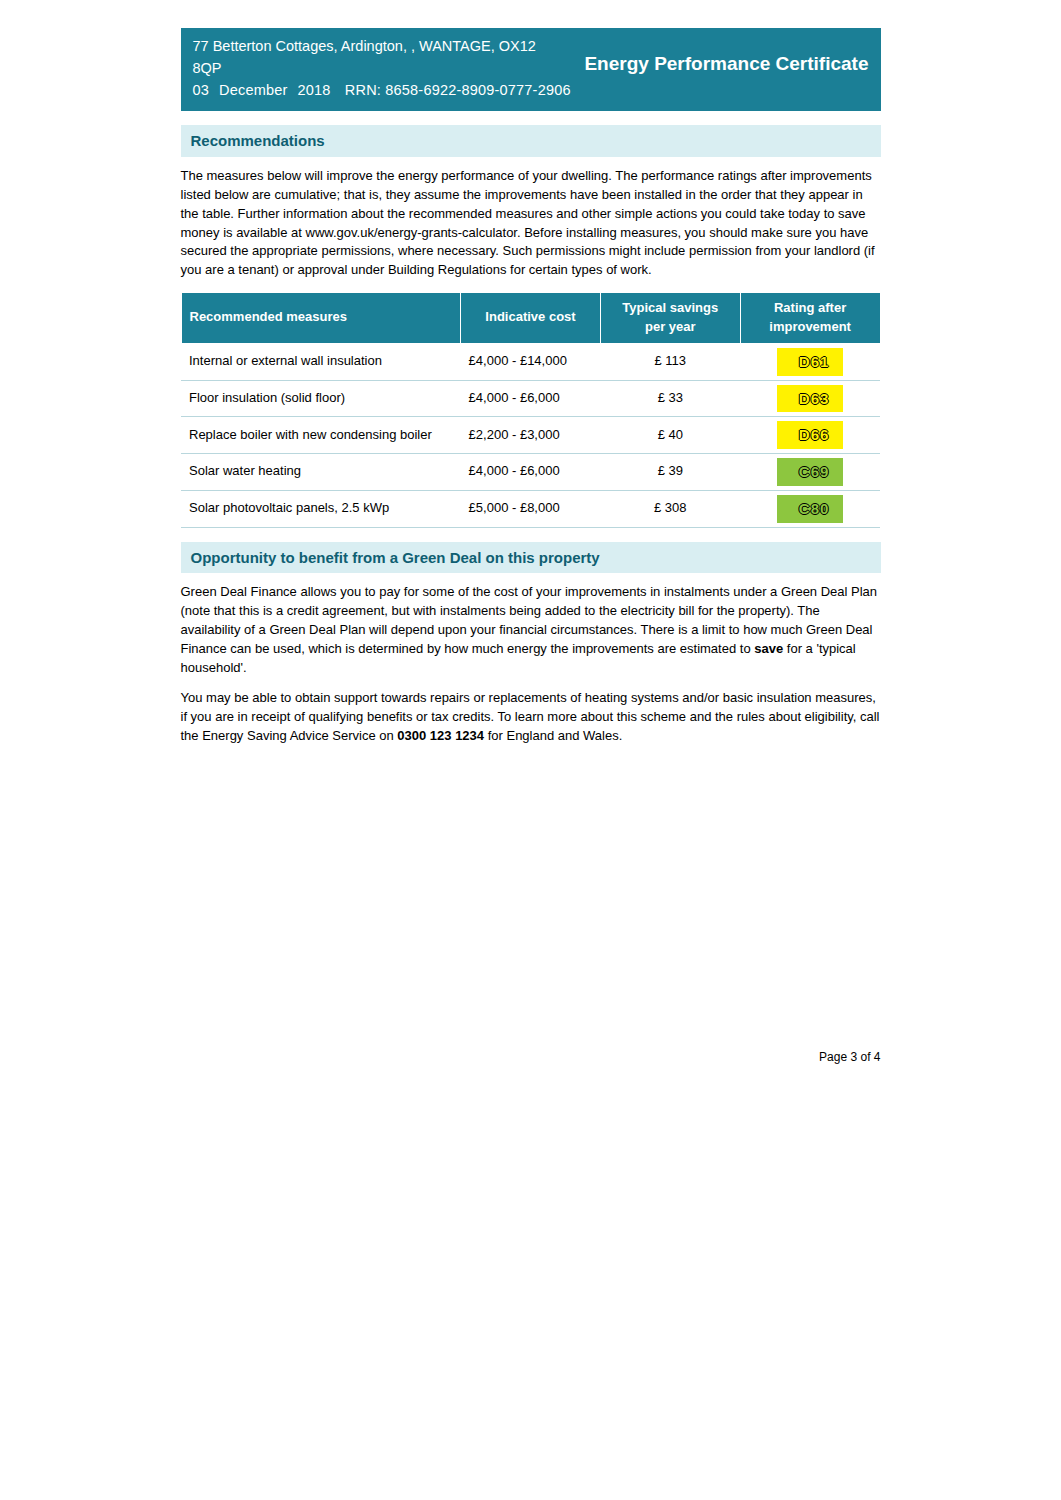Energy Performance Certificate
77 Betterton Cottages, Ardington, , WANTAGE, OX12 8QP
03 December 2018 RRN: 8658-6922-8909-0777-2906
Recommendations
The measures below will improve the energy performance of your dwelling. The performance ratings after improvements listed below are cumulative; that is, they assume the improvements have been installed in the order that they appear in the table. Further information about the recommended measures and other simple actions you could take today to save money is available at www.gov.uk/energy-grants-calculator. Before installing measures, you should make sure you have secured the appropriate permissions, where necessary. Such permissions might include permission from your landlord (if you are a tenant) or approval under Building Regulations for certain types of work.
| Recommended measures | Indicative cost | Typical savings per year | Rating after improvement |
| --- | --- | --- | --- |
| Internal or external wall insulation | £4,000 - £14,000 | £ 113 | D61 |
| Floor insulation (solid floor) | £4,000 - £6,000 | £ 33 | D63 |
| Replace boiler with new condensing boiler | £2,200 - £3,000 | £ 40 | D66 |
| Solar water heating | £4,000 - £6,000 | £ 39 | C69 |
| Solar photovoltaic panels, 2.5 kWp | £5,000 - £8,000 | £ 308 | C80 |
Opportunity to benefit from a Green Deal on this property
Green Deal Finance allows you to pay for some of the cost of your improvements in instalments under a Green Deal Plan (note that this is a credit agreement, but with instalments being added to the electricity bill for the property). The availability of a Green Deal Plan will depend upon your financial circumstances. There is a limit to how much Green Deal Finance can be used, which is determined by how much energy the improvements are estimated to save for a 'typical household'.
You may be able to obtain support towards repairs or replacements of heating systems and/or basic insulation measures, if you are in receipt of qualifying benefits or tax credits. To learn more about this scheme and the rules about eligibility, call the Energy Saving Advice Service on 0300 123 1234 for England and Wales.
Page 3 of 4